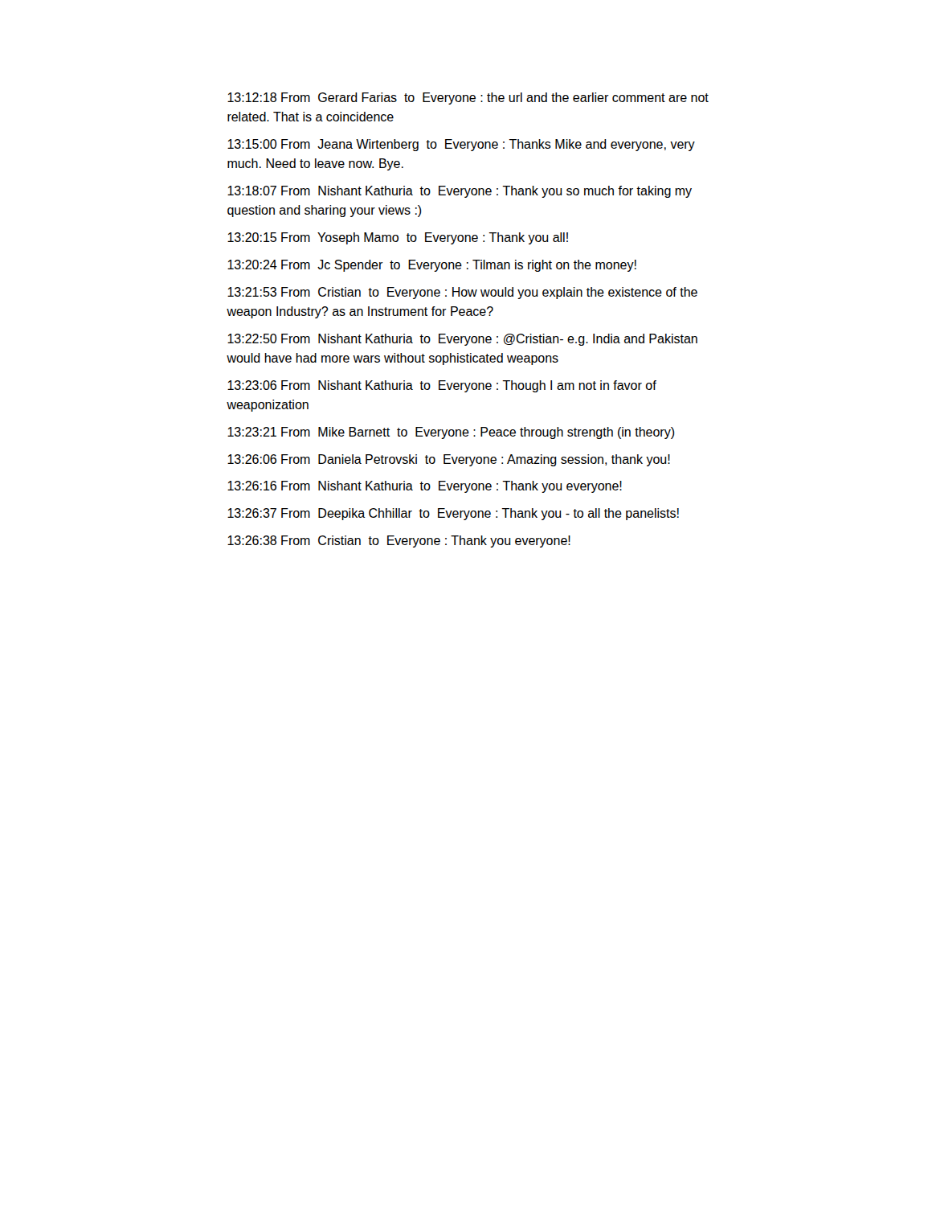13:12:18 From Gerard Farias to Everyone : the url and the earlier comment are not related. That is a coincidence
13:15:00 From Jeana Wirtenberg to Everyone : Thanks Mike and everyone, very much. Need to leave now. Bye.
13:18:07 From Nishant Kathuria to Everyone : Thank you so much for taking my question and sharing your views :)
13:20:15 From Yoseph Mamo to Everyone : Thank you all!
13:20:24 From Jc Spender to Everyone : Tilman is right on the money!
13:21:53 From Cristian to Everyone : How would you explain the existence of the weapon Industry? as an Instrument for Peace?
13:22:50 From Nishant Kathuria to Everyone : @Cristian- e.g. India and Pakistan would have had more wars without sophisticated weapons
13:23:06 From Nishant Kathuria to Everyone : Though I am not in favor of weaponization
13:23:21 From Mike Barnett to Everyone : Peace through strength (in theory)
13:26:06 From Daniela Petrovski to Everyone : Amazing session, thank you!
13:26:16 From Nishant Kathuria to Everyone : Thank you everyone!
13:26:37 From Deepika Chhillar to Everyone : Thank you - to all the panelists!
13:26:38 From Cristian to Everyone : Thank you everyone!